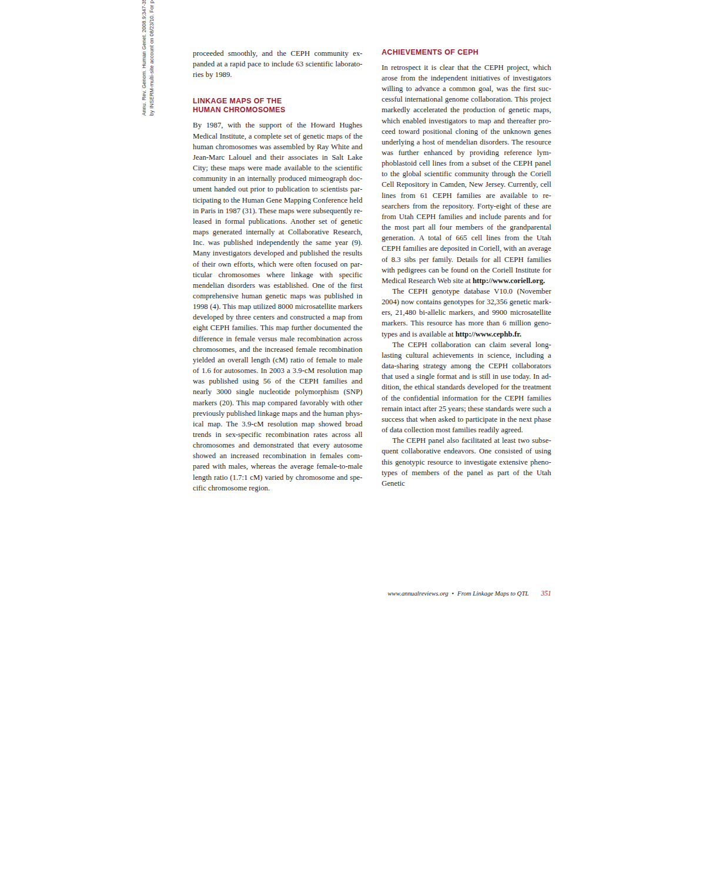Annu. Rev. Genom. Human Genet. 2008.9:347-358. Downloaded from arjournals.annualreviews.org by INSERM-multi-site account on 08/23/10. For personal use only.
proceeded smoothly, and the CEPH community expanded at a rapid pace to include 63 scientific laboratories by 1989.
Linkage Maps of the
Human Chromosomes
By 1987, with the support of the Howard Hughes Medical Institute, a complete set of genetic maps of the human chromosomes was assembled by Ray White and Jean-Marc Lalouel and their associates in Salt Lake City; these maps were made available to the scientific community in an internally produced mimeograph document handed out prior to publication to scientists participating to the Human Gene Mapping Conference held in Paris in 1987 (31). These maps were subsequently released in formal publications. Another set of genetic maps generated internally at Collaborative Research, Inc. was published independently the same year (9). Many investigators developed and published the results of their own efforts, which were often focused on particular chromosomes where linkage with specific mendelian disorders was established. One of the first comprehensive human genetic maps was published in 1998 (4). This map utilized 8000 microsatellite markers developed by three centers and constructed a map from eight CEPH families. This map further documented the difference in female versus male recombination across chromosomes, and the increased female recombination yielded an overall length (cM) ratio of female to male of 1.6 for autosomes. In 2003 a 3.9-cM resolution map was published using 56 of the CEPH families and nearly 3000 single nucleotide polymorphism (SNP) markers (20). This map compared favorably with other previously published linkage maps and the human physical map. The 3.9-cM resolution map showed broad trends in sex-specific recombination rates across all chromosomes and demonstrated that every autosome showed an increased recombination in females compared with males, whereas the average female-to-male length ratio (1.7:1 cM) varied by chromosome and specific chromosome region.
Achievements of CEPH
In retrospect it is clear that the CEPH project, which arose from the independent initiatives of investigators willing to advance a common goal, was the first successful international genome collaboration. This project markedly accelerated the production of genetic maps, which enabled investigators to map and thereafter proceed toward positional cloning of the unknown genes underlying a host of mendelian disorders. The resource was further enhanced by providing reference lymphoblastoid cell lines from a subset of the CEPH panel to the global scientific community through the Coriell Cell Repository in Camden, New Jersey. Currently, cell lines from 61 CEPH families are available to researchers from the repository. Forty-eight of these are from Utah CEPH families and include parents and for the most part all four members of the grandparental generation. A total of 665 cell lines from the Utah CEPH families are deposited in Coriell, with an average of 8.3 sibs per family. Details for all CEPH families with pedigrees can be found on the Coriell Institute for Medical Research Web site at http://www.coriell.org.
The CEPH genotype database V10.0 (November 2004) now contains genotypes for 32,356 genetic markers, 21,480 bi-allelic markers, and 9900 microsatellite markers. This resource has more than 6 million genotypes and is available at http://www.cephb.fr.
The CEPH collaboration can claim several long-lasting cultural achievements in science, including a data-sharing strategy among the CEPH collaborators that used a single format and is still in use today. In addition, the ethical standards developed for the treatment of the confidential information for the CEPH families remain intact after 25 years; these standards were such a success that when asked to participate in the next phase of data collection most families readily agreed.
The CEPH panel also facilitated at least two subsequent collaborative endeavors. One consisted of using this genotypic resource to investigate extensive phenotypes of members of the panel as part of the Utah Genetic
www.annualreviews.org•From Linkage Maps to QTL351